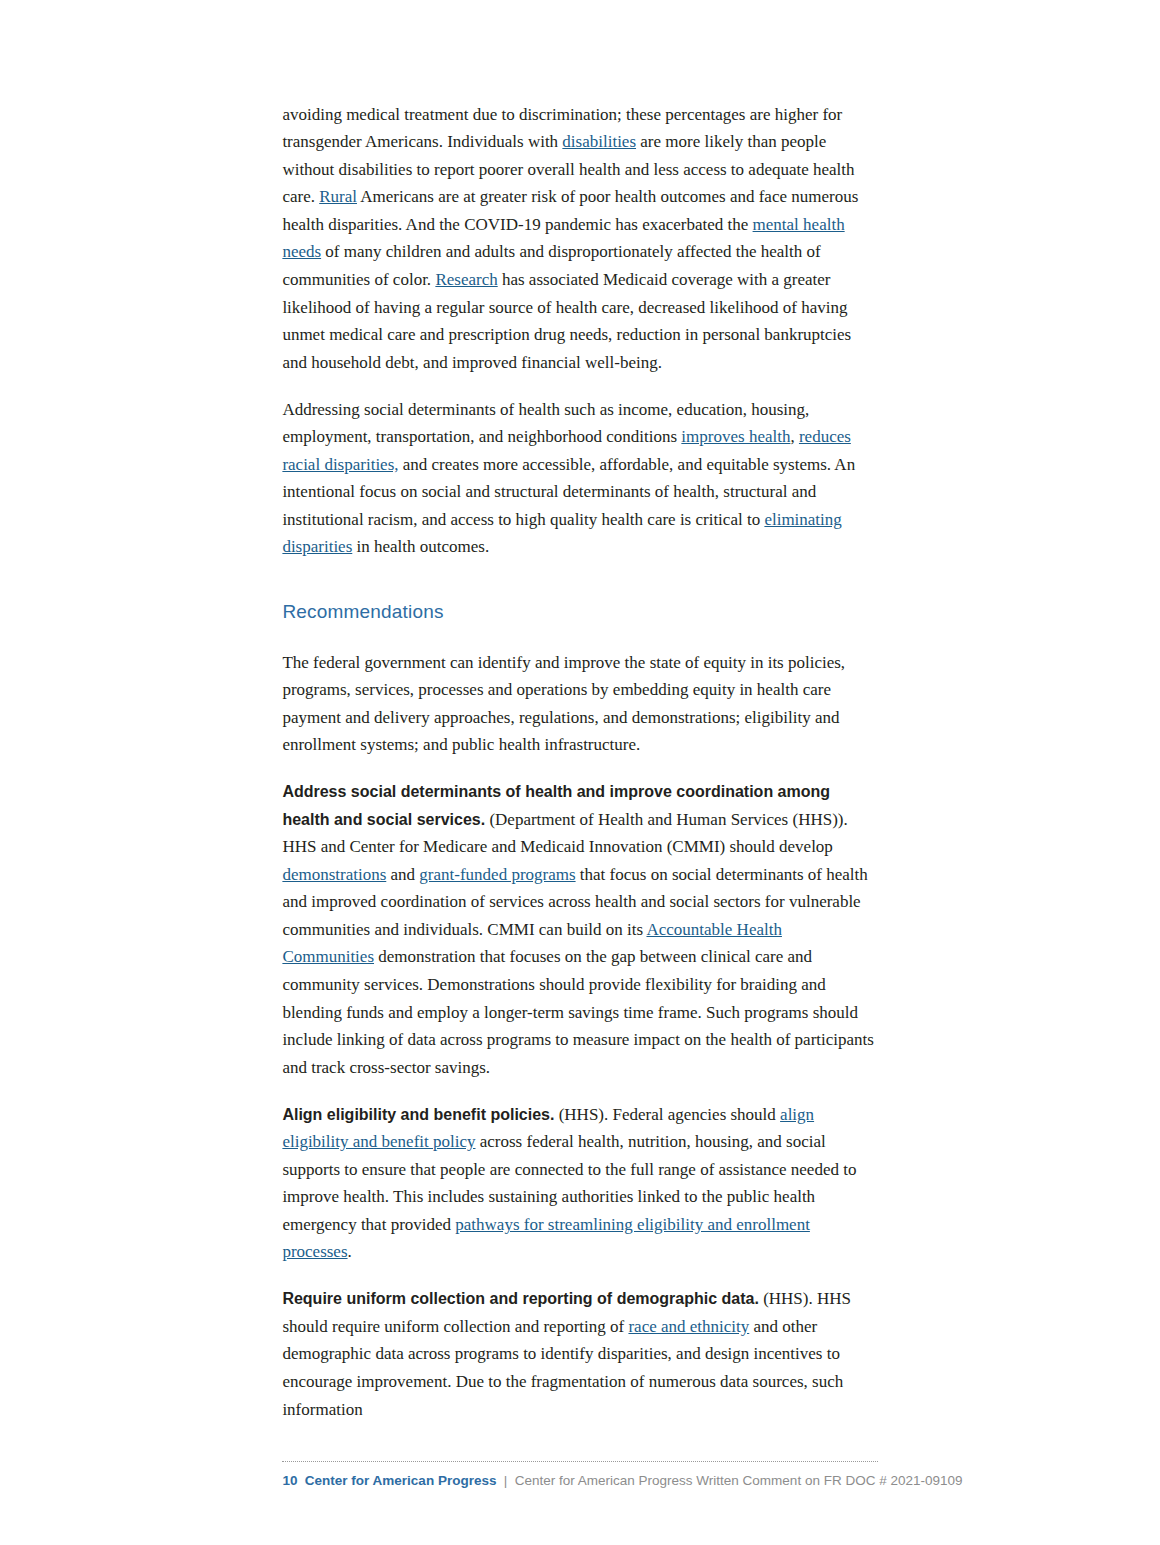avoiding medical treatment due to discrimination; these percentages are higher for transgender Americans. Individuals with disabilities are more likely than people without disabilities to report poorer overall health and less access to adequate health care. Rural Americans are at greater risk of poor health outcomes and face numerous health disparities. And the COVID-19 pandemic has exacerbated the mental health needs of many children and adults and disproportionately affected the health of communities of color. Research has associated Medicaid coverage with a greater likelihood of having a regular source of health care, decreased likelihood of having unmet medical care and prescription drug needs, reduction in personal bankruptcies and household debt, and improved financial well-being.
Addressing social determinants of health such as income, education, housing, employment, transportation, and neighborhood conditions improves health, reduces racial disparities, and creates more accessible, affordable, and equitable systems. An intentional focus on social and structural determinants of health, structural and institutional racism, and access to high quality health care is critical to eliminating disparities in health outcomes.
Recommendations
The federal government can identify and improve the state of equity in its policies, programs, services, processes and operations by embedding equity in health care payment and delivery approaches, regulations, and demonstrations; eligibility and enrollment systems; and public health infrastructure.
Address social determinants of health and improve coordination among health and social services. (Department of Health and Human Services (HHS)). HHS and Center for Medicare and Medicaid Innovation (CMMI) should develop demonstrations and grant-funded programs that focus on social determinants of health and improved coordination of services across health and social sectors for vulnerable communities and individuals. CMMI can build on its Accountable Health Communities demonstration that focuses on the gap between clinical care and community services. Demonstrations should provide flexibility for braiding and blending funds and employ a longer-term savings time frame. Such programs should include linking of data across programs to measure impact on the health of participants and track cross-sector savings.
Align eligibility and benefit policies. (HHS). Federal agencies should align eligibility and benefit policy across federal health, nutrition, housing, and social supports to ensure that people are connected to the full range of assistance needed to improve health. This includes sustaining authorities linked to the public health emergency that provided pathways for streamlining eligibility and enrollment processes.
Require uniform collection and reporting of demographic data. (HHS). HHS should require uniform collection and reporting of race and ethnicity and other demographic data across programs to identify disparities, and design incentives to encourage improvement. Due to the fragmentation of numerous data sources, such information
10 Center for American Progress | Center for American Progress Written Comment on FR DOC # 2021-09109